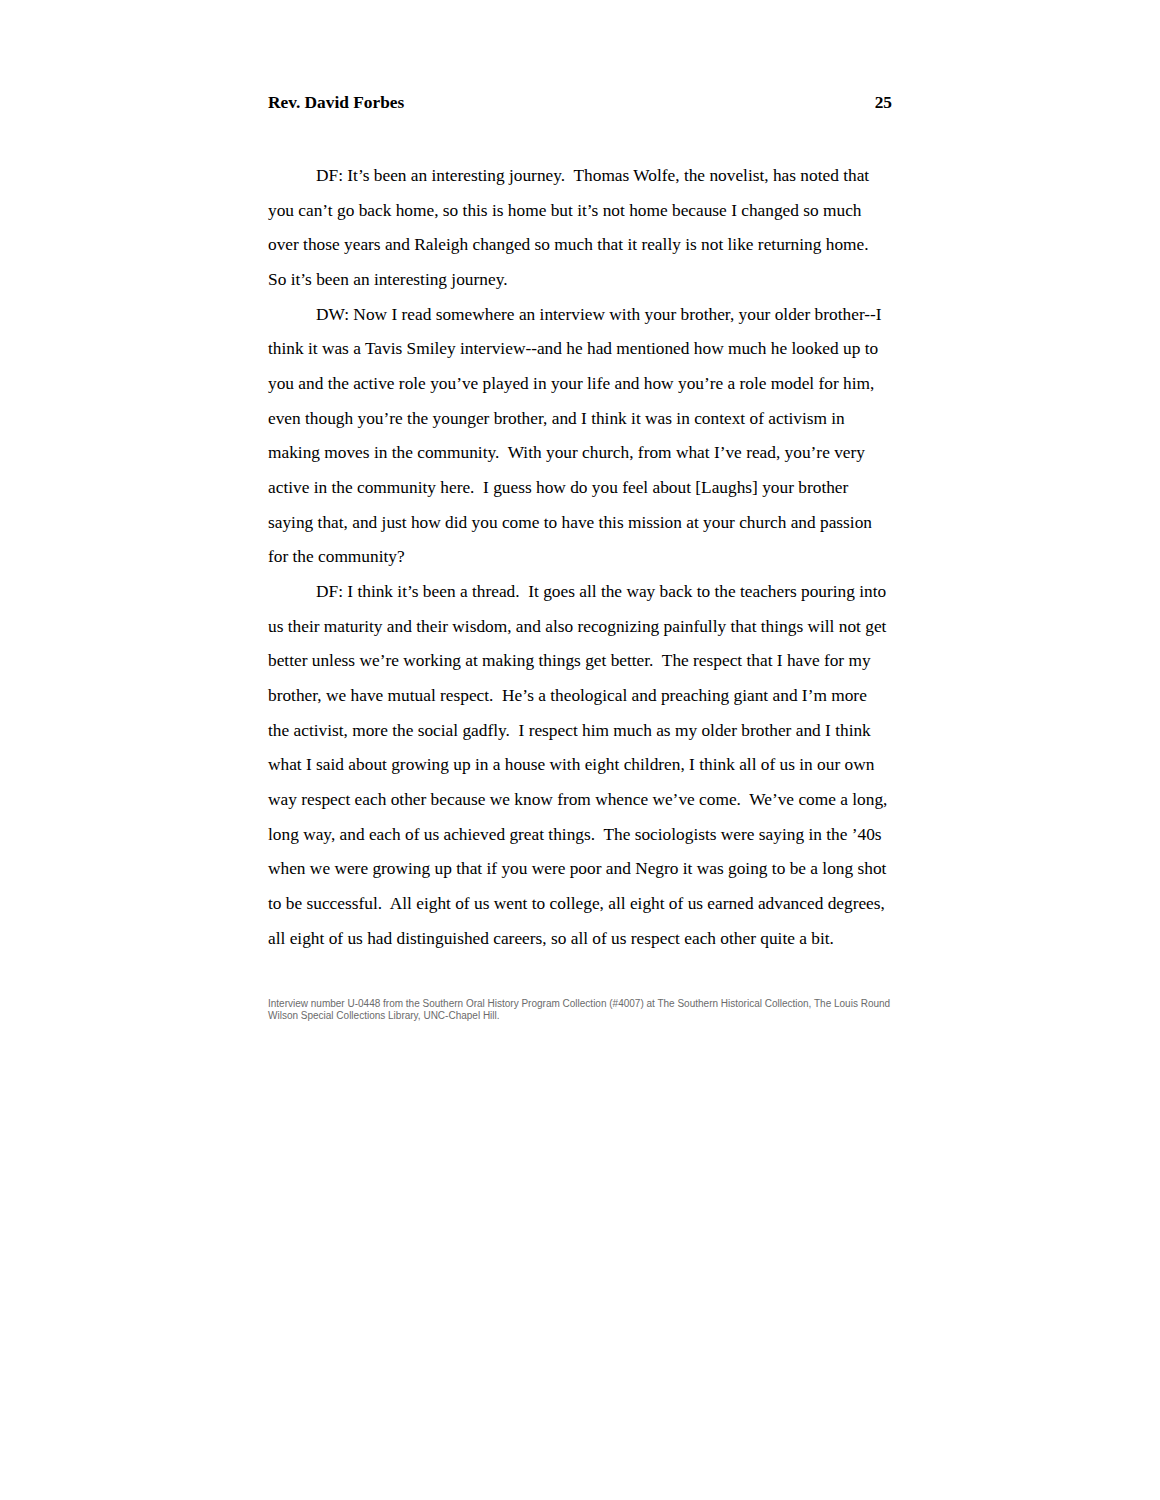Rev. David Forbes 25
DF: It’s been an interesting journey. Thomas Wolfe, the novelist, has noted that you can’t go back home, so this is home but it’s not home because I changed so much over those years and Raleigh changed so much that it really is not like returning home. So it’s been an interesting journey.
DW: Now I read somewhere an interview with your brother, your older brother--I think it was a Tavis Smiley interview--and he had mentioned how much he looked up to you and the active role you’ve played in your life and how you’re a role model for him, even though you’re the younger brother, and I think it was in context of activism in making moves in the community. With your church, from what I’ve read, you’re very active in the community here. I guess how do you feel about [Laughs] your brother saying that, and just how did you come to have this mission at your church and passion for the community?
DF: I think it’s been a thread. It goes all the way back to the teachers pouring into us their maturity and their wisdom, and also recognizing painfully that things will not get better unless we’re working at making things get better. The respect that I have for my brother, we have mutual respect. He’s a theological and preaching giant and I’m more the activist, more the social gadfly. I respect him much as my older brother and I think what I said about growing up in a house with eight children, I think all of us in our own way respect each other because we know from whence we’ve come. We’ve come a long, long way, and each of us achieved great things. The sociologists were saying in the ’40s when we were growing up that if you were poor and Negro it was going to be a long shot to be successful. All eight of us went to college, all eight of us earned advanced degrees, all eight of us had distinguished careers, so all of us respect each other quite a bit.
Interview number U-0448 from the Southern Oral History Program Collection (#4007) at The Southern Historical Collection, The Louis Round Wilson Special Collections Library, UNC-Chapel Hill.